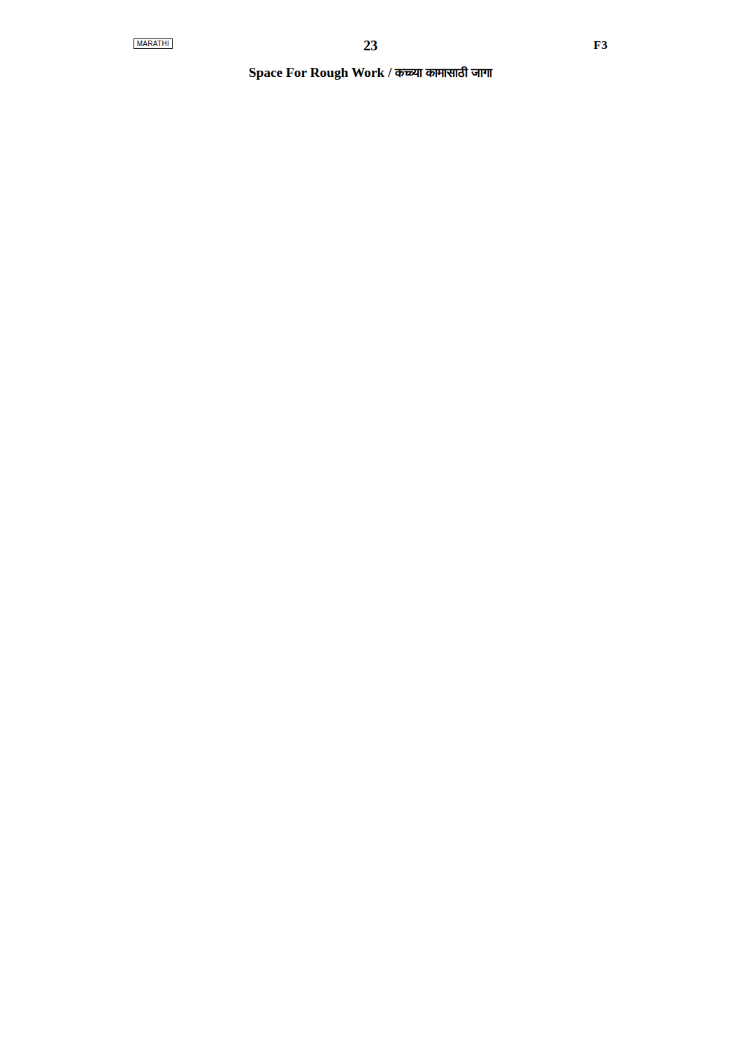MARATHI
23
F3
Space For Rough Work / कच्च्या कामासाठी जागा